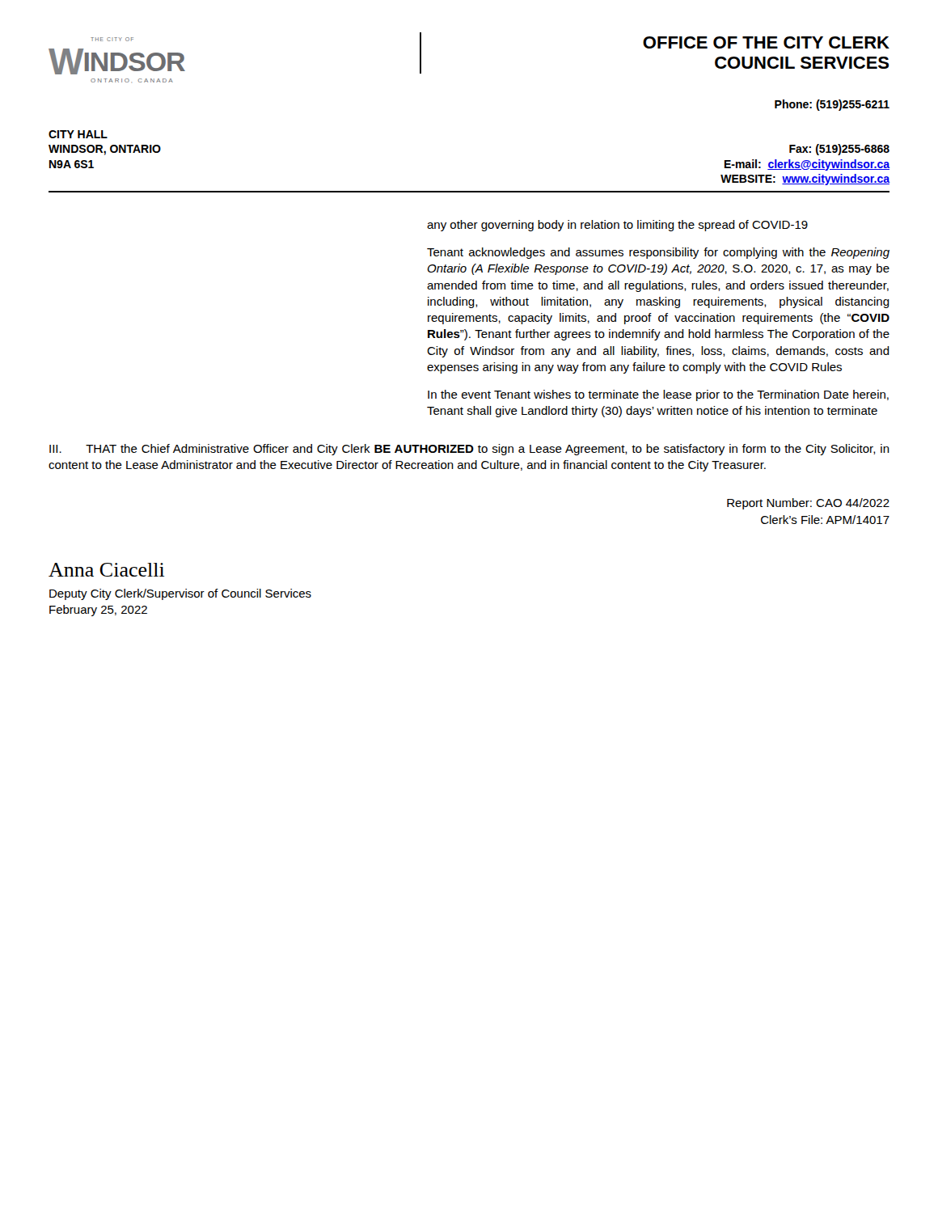THE CITY OF
WINDSOR
ONTARIO, CANADA
OFFICE OF THE CITY CLERK
COUNCIL SERVICES
Phone: (519)255-6211
CITY HALL
WINDSOR, ONTARIO
N9A 6S1
Fax: (519)255-6868
E-mail: clerks@citywindsor.ca
WEBSITE: www.citywindsor.ca
any other governing body in relation to limiting the spread of COVID-19
Tenant acknowledges and assumes responsibility for complying with the Reopening Ontario (A Flexible Response to COVID-19) Act, 2020, S.O. 2020, c. 17, as may be amended from time to time, and all regulations, rules, and orders issued thereunder, including, without limitation, any masking requirements, physical distancing requirements, capacity limits, and proof of vaccination requirements (the “COVID Rules”). Tenant further agrees to indemnify and hold harmless The Corporation of the City of Windsor from any and all liability, fines, loss, claims, demands, costs and expenses arising in any way from any failure to comply with the COVID Rules
In the event Tenant wishes to terminate the lease prior to the Termination Date herein, Tenant shall give Landlord thirty (30) days’ written notice of his intention to terminate
III. THAT the Chief Administrative Officer and City Clerk BE AUTHORIZED to sign a Lease Agreement, to be satisfactory in form to the City Solicitor, in content to the Lease Administrator and the Executive Director of Recreation and Culture, and in financial content to the City Treasurer.
Report Number: CAO 44/2022
Clerk’s File: APM/14017
Anna Ciacelli
Deputy City Clerk/Supervisor of Council Services
February 25, 2022